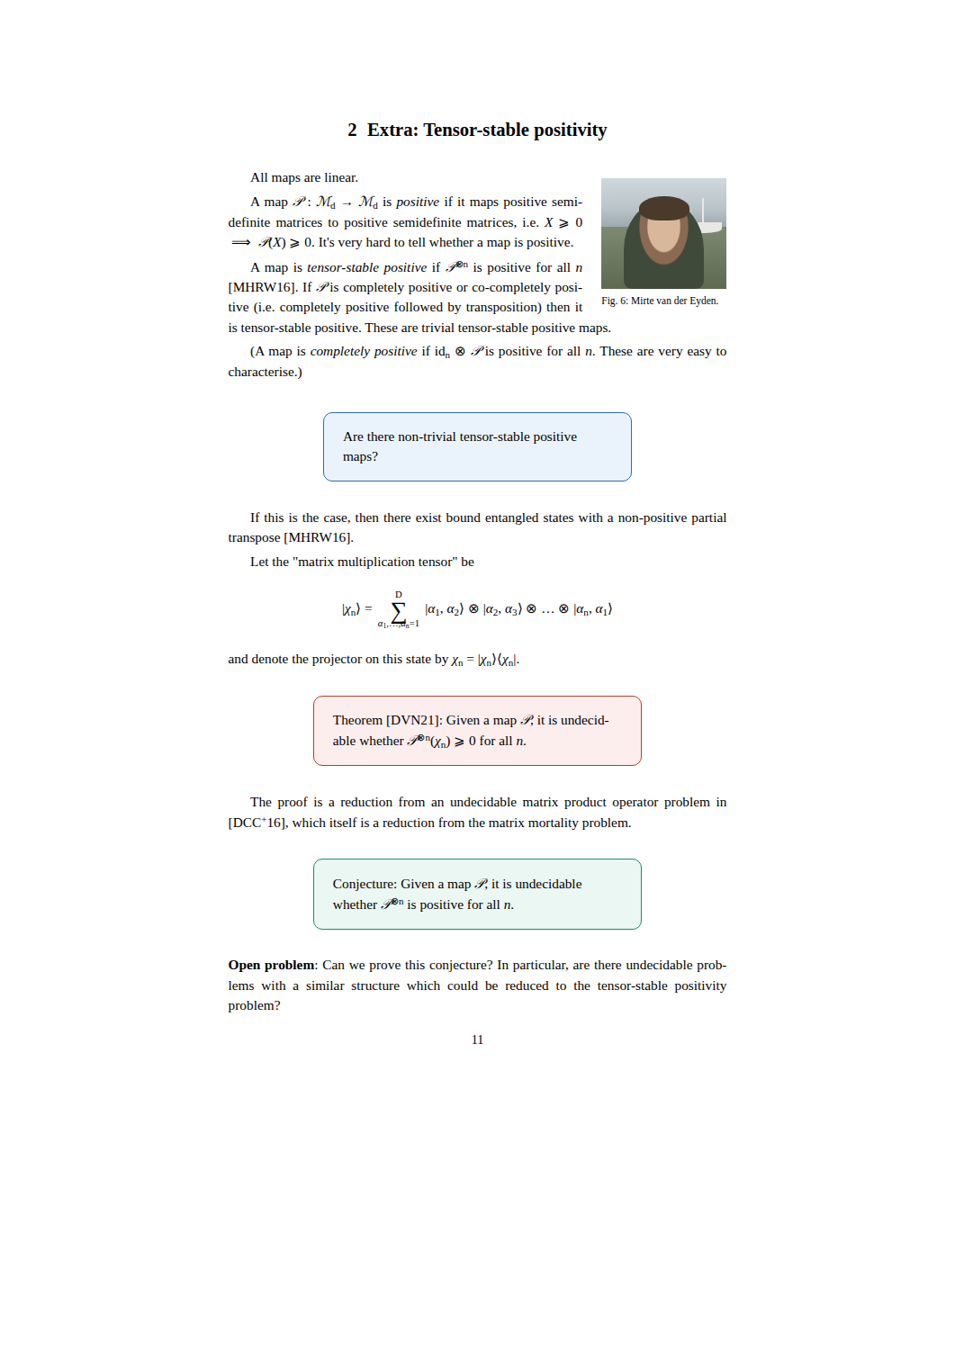2 Extra: Tensor-stable positivity
Fig. 6: Mirte van der Eyden.
All maps are linear.
A map 𝒫 : ℳd → ℳd is positive if it maps positive semidefinite matrices to positive semidefinite matrices, i.e. X ⩾ 0 ⟹ 𝒫(X) ⩾ 0. It's very hard to tell whether a map is positive.
A map is tensor-stable positive if 𝒫⊗n is positive for all n [MHRW16]. If 𝒫 is completely positive or co-completely positive (i.e. completely positive followed by transposition) then it is tensor-stable positive. These are trivial tensor-stable positive maps.
(A map is completely positive if idn ⊗ 𝒫 is positive for all n. These are very easy to characterise.)
Are there non-trivial tensor-stable positive maps?
If this is the case, then there exist bound entangled states with a non-positive partial transpose [MHRW16].
Let the "matrix multiplication tensor" be
|χn⟩ = D ∑ α1,…,αn=1 |α1, α2⟩ ⊗ |α2, α3⟩ ⊗ … ⊗ |αn, α1⟩
and denote the projector on this state by χn = |χn⟩⟨χn|.
Theorem [DVN21]: Given a map 𝒫, it is undecidable whether 𝒫⊗n(χn) ⩾ 0 for all n.
The proof is a reduction from an undecidable matrix product operator problem in [DCC+16], which itself is a reduction from the matrix mortality problem.
Conjecture: Given a map 𝒫, it is undecidable whether 𝒫⊗n is positive for all n.
Open problem: Can we prove this conjecture? In particular, are there undecidable problems with a similar structure which could be reduced to the tensor-stable positivity problem?
11